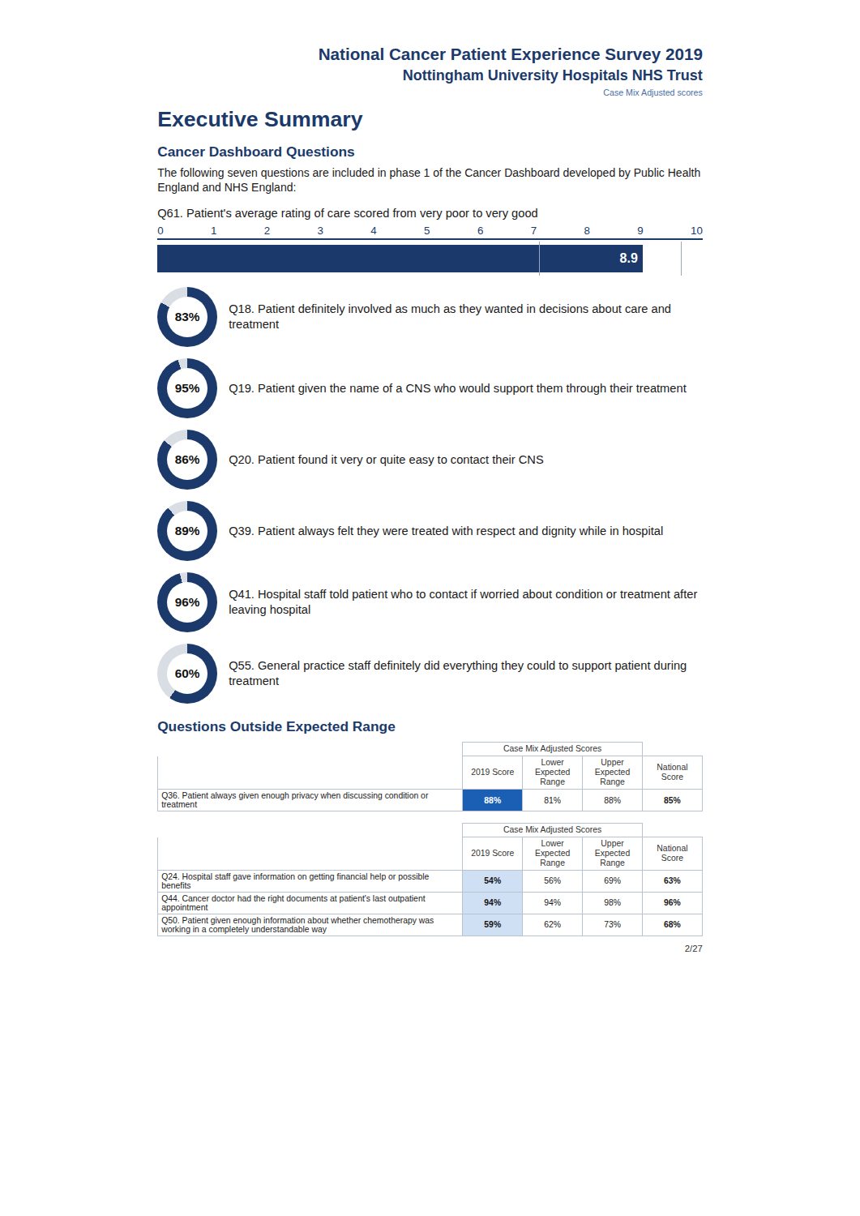National Cancer Patient Experience Survey 2019
Nottingham University Hospitals NHS Trust
Case Mix Adjusted scores
Executive Summary
Cancer Dashboard Questions
The following seven questions are included in phase 1 of the Cancer Dashboard developed by Public Health England and NHS England:
Q61. Patient's average rating of care scored from very poor to very good
012345678910
8.9
83%
Q18. Patient definitely involved as much as they wanted in decisions about care and treatment
95%
Q19. Patient given the name of a CNS who would support them through their treatment
86%
Q20. Patient found it very or quite easy to contact their CNS
89%
Q39. Patient always felt they were treated with respect and dignity while in hospital
96%
Q41. Hospital staff told patient who to contact if worried about condition or treatment after leaving hospital
60%
Q55. General practice staff definitely did everything they could to support patient during treatment
Questions Outside Expected Range
| | Case Mix Adjusted Scores | |
| --- | --- | --- |
| | 2019 Score | Lower Expected Range | Upper Expected Range | National Score |
| Q36. Patient always given enough privacy when discussing condition or treatment | 88% | 81% | 88% | 85% |
| | Case Mix Adjusted Scores | |
| --- | --- | --- |
| | 2019 Score | Lower Expected Range | Upper Expected Range | National Score |
| Q24. Hospital staff gave information on getting financial help or possible benefits | 54% | 56% | 69% | 63% |
| Q44. Cancer doctor had the right documents at patient's last outpatient appointment | 94% | 94% | 98% | 96% |
| Q50. Patient given enough information about whether chemotherapy was working in a completely understandable way | 59% | 62% | 73% | 68% |
2/27